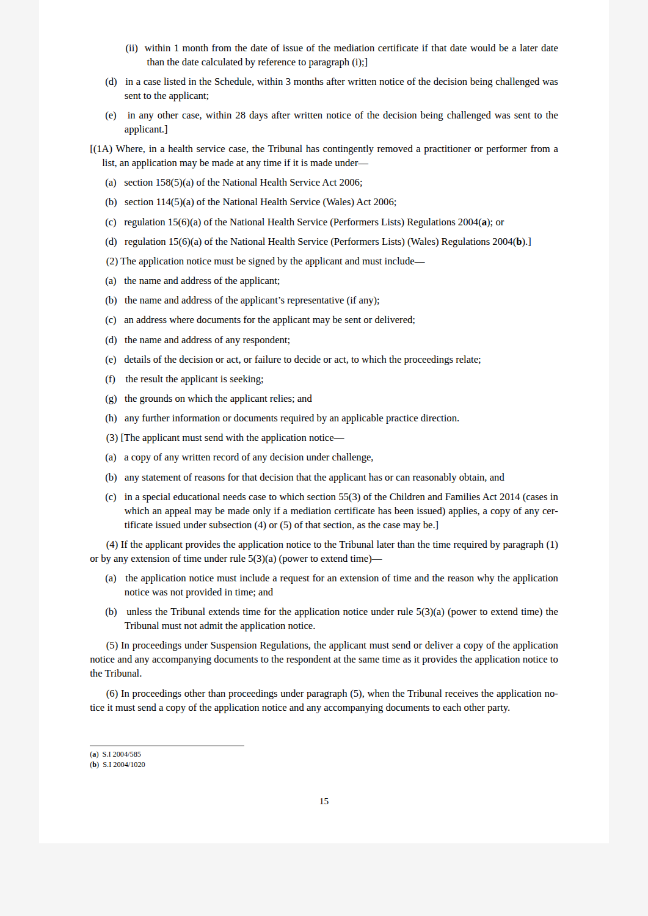(ii) within 1 month from the date of issue of the mediation certificate if that date would be a later date than the date calculated by reference to paragraph (i);]
(d) in a case listed in the Schedule, within 3 months after written notice of the decision being challenged was sent to the applicant;
(e) in any other case, within 28 days after written notice of the decision being challenged was sent to the applicant.]
[(1A) Where, in a health service case, the Tribunal has contingently removed a practitioner or performer from a list, an application may be made at any time if it is made under—
(a) section 158(5)(a) of the National Health Service Act 2006;
(b) section 114(5)(a) of the National Health Service (Wales) Act 2006;
(c) regulation 15(6)(a) of the National Health Service (Performers Lists) Regulations 2004(a); or
(d) regulation 15(6)(a) of the National Health Service (Performers Lists) (Wales) Regulations 2004(b).]
(2) The application notice must be signed by the applicant and must include—
(a) the name and address of the applicant;
(b) the name and address of the applicant’s representative (if any);
(c) an address where documents for the applicant may be sent or delivered;
(d) the name and address of any respondent;
(e) details of the decision or act, or failure to decide or act, to which the proceedings relate;
(f) the result the applicant is seeking;
(g) the grounds on which the applicant relies; and
(h) any further information or documents required by an applicable practice direction.
(3) [The applicant must send with the application notice—
(a) a copy of any written record of any decision under challenge,
(b) any statement of reasons for that decision that the applicant has or can reasonably obtain, and
(c) in a special educational needs case to which section 55(3) of the Children and Families Act 2014 (cases in which an appeal may be made only if a mediation certificate has been issued) applies, a copy of any certificate issued under subsection (4) or (5) of that section, as the case may be.]
(4) If the applicant provides the application notice to the Tribunal later than the time required by paragraph (1) or by any extension of time under rule 5(3)(a) (power to extend time)—
(a) the application notice must include a request for an extension of time and the reason why the application notice was not provided in time; and
(b) unless the Tribunal extends time for the application notice under rule 5(3)(a) (power to extend time) the Tribunal must not admit the application notice.
(5) In proceedings under Suspension Regulations, the applicant must send or deliver a copy of the application notice and any accompanying documents to the respondent at the same time as it provides the application notice to the Tribunal.
(6) In proceedings other than proceedings under paragraph (5), when the Tribunal receives the application notice it must send a copy of the application notice and any accompanying documents to each other party.
(a) S.I 2004/585
(b) S.I 2004/1020
15